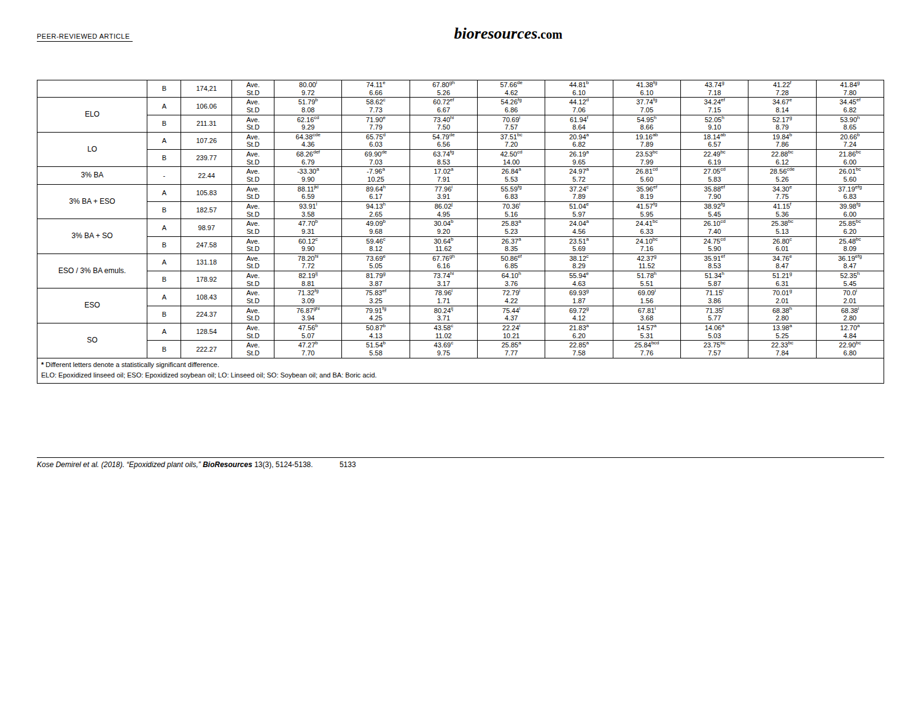PEER-REVIEWED ARTICLE
bioresources.com
| | B | 174,21 | Ave. St.D | 80.00 i 9.72 | 74.11 e 6.66 | 67.80 gh 5.26 | 57.66 de 4.62 | 44.81 b 6.10 | 41.38 fg 6.10 | 43.74 g 7.18 | 41.22 f 7.28 | 41.84 g 7.80 |
| ELO | A | 106.06 | Ave. St.D | 51.79 b 8.08 | 58.62 c 7.73 | 60.72 ef 6.67 | 54.26 fg 6.86 | 44.12 d 7.06 | 37.74 fg 7.05 | 34.24 ef 7.15 | 34.67 e 8.14 | 34.45 ef 6.82 |
| B | 211.31 | Ave. St.D | 62.16 cd 9.29 | 71.90 e 7.79 | 73.40 hi 7.50 | 70.69 i 7.57 | 61.94 f 8.64 | 54.95 h 8.66 | 52.05 h 9.10 | 52.17 g 8.79 | 53.90 h 8.65 |
| LO | A | 107.26 | Ave. St.D | 64.38 cde 4.36 | 65.75 d 6.03 | 54.79 de 6.56 | 37.51 bc 7.20 | 20.94 a 6.82 | 19.16 ab 7.89 | 18.14 ab 6.57 | 19.84 b 7.86 | 20.66 b 7.24 |
| B | 239.77 | Ave. St.D | 68.26 def 6.79 | 69.90 de 7.03 | 63.74 fg 8.53 | 42.50 cd 14.00 | 26.19 a 9.65 | 23.53 bc 7.99 | 22.49 bc 6.19 | 22.88 bc 6.12 | 21.86 bc 6.00 |
| 3% BA | - | 22.44 | Ave. St.D | -33.30 a 9.90 | -7.96 a 10.25 | 17.02 a 7.91 | 26.84 a 5.53 | 24.97 a 5.72 | 26.81 cd 5.60 | 27.05 cd 5.83 | 28.56 cde 5.26 | 26.01 bc 5.60 |
| 3% BA + ESO | A | 105.83 | Ave. St.D | 88.11 jkl 6.59 | 89.64 h 6.17 | 77.96 i 3.91 | 55.59 fg 6.83 | 37.24 c 7.89 | 35.96 ef 8.19 | 35.88 ef 7.90 | 34.30 e 7.75 | 37.19 efg 6.83 |
| B | 182.57 | Ave. St.D | 93.91 l 3.58 | 94.13 h 2.65 | 86.02 j 4.95 | 70.36 i 5.16 | 51.04 e 5.97 | 41.57 fg 5.95 | 38.92 fg 5.45 | 41.15 f 5.36 | 39.98 fg 6.00 |
| 3% BA + SO | A | 98.97 | Ave. St.D | 47.70 b 9.31 | 49.09 b 9.68 | 30.04 b 9.20 | 25.83 a 5.23 | 24.04 a 4.56 | 24.41 bc 6.33 | 26.10 cd 7.40 | 25.38 bc 5.13 | 25.85 bc 6.20 |
| B | 247.58 | Ave. St.D | 60.12 c 9.90 | 59.46 c 8.12 | 30.64 b 11.62 | 26.37 a 8.35 | 23.51 a 5.69 | 24.10 bc 7.16 | 24.75 cd 5.90 | 26.80 c 6.01 | 25.48 bc 8.09 |
| ESO / 3% BA emuls. | A | 131.18 | Ave. St.D | 78.20 hi 7.72 | 73.69 e 5.05 | 67.76 gh 6.16 | 50.86 ef 6.85 | 38.12 c 8.29 | 42.37 g 11.52 | 35.91 ef 8.53 | 34.76 e 8.47 | 36.19 efg 8.47 |
| B | 178.92 | Ave. St.D | 82.19 ij 8.81 | 81.79 g 3.87 | 73.74 hi 3.17 | 64.10 h 3.76 | 55.94 e 4.63 | 51.78 h 5.51 | 51.34 h 5.87 | 51.21 g 6.31 | 52.35 h 5.45 |
| ESO | A | 108.43 | Ave. St.D | 71.32 fg 3.09 | 75.83 ef 3.25 | 78.96 i 1.71 | 72.79 i 4.22 | 69.93 g 1.87 | 69.09 i 1.56 | 71.15 i 3.86 | 70.01 g 2.01 | 70.0 i 2.01 |
| B | 224.37 | Ave. St.D | 76.87 ghi 3.94 | 79.91 fg 4.25 | 80.24 ij 3.71 | 75.44 i 4.37 | 69.72 g 4.12 | 67.81 i 3.68 | 71.35 i 5.77 | 68.38 h 2.80 | 68.38 i 2.80 |
| SO | A | 128.54 | Ave. St.D | 47.56 b 5.07 | 50.87 b 4.13 | 43.58 c 11.02 | 22.24 i 10.21 | 21.83 a 6.20 | 14.57 a 5.31 | 14.06 a 5.03 | 13.98 a 5.25 | 12.70 a 4.84 |
| B | 222.27 | Ave. St.D | 47.27 b 7.70 | 51.54 b 5.58 | 43.69 c 9.75 | 25.85 a 7.77 | 22.85 a 7.58 | 25.84 bcd 7.76 | 23.75 bc 7.57 | 22.33 bc 7.84 | 22.90 bc 6.80 |
* Different letters denote a statistically significant difference.
ELO: Epoxidized linseed oil; ESO: Epoxidized soybean oil; LO: Linseed oil; SO: Soybean oil; and BA: Boric acid.
Kose Demirel et al. (2018). “Epoxidized plant oils,” BioResources 13(3), 5124-5138. 5133